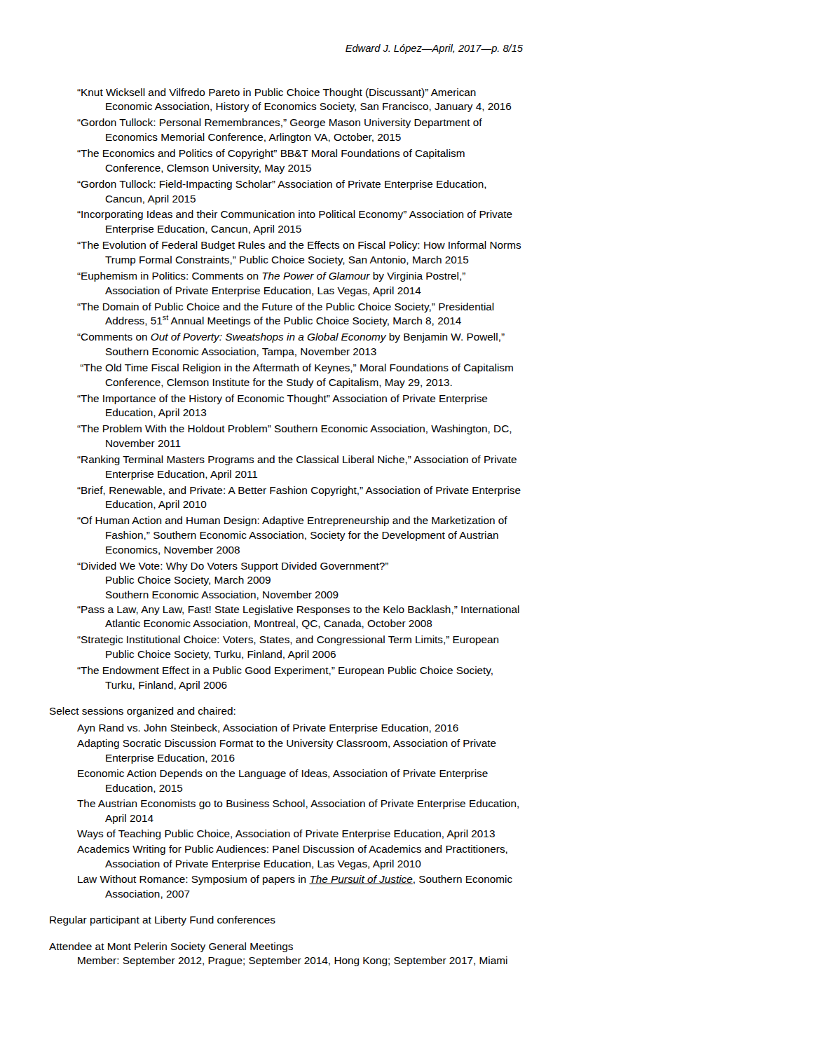Edward J. López—April, 2017—p. 8/15
“Knut Wicksell and Vilfredo Pareto in Public Choice Thought (Discussant)” American Economic Association, History of Economics Society, San Francisco, January 4, 2016
“Gordon Tullock: Personal Remembrances,” George Mason University Department of Economics Memorial Conference, Arlington VA, October, 2015
“The Economics and Politics of Copyright” BB&T Moral Foundations of Capitalism Conference, Clemson University, May 2015
“Gordon Tullock: Field-Impacting Scholar” Association of Private Enterprise Education, Cancun, April 2015
“Incorporating Ideas and their Communication into Political Economy” Association of Private Enterprise Education, Cancun, April 2015
“The Evolution of Federal Budget Rules and the Effects on Fiscal Policy: How Informal Norms Trump Formal Constraints,” Public Choice Society, San Antonio, March 2015
“Euphemism in Politics: Comments on The Power of Glamour by Virginia Postrel,” Association of Private Enterprise Education, Las Vegas, April 2014
“The Domain of Public Choice and the Future of the Public Choice Society,” Presidential Address, 51st Annual Meetings of the Public Choice Society, March 8, 2014
“Comments on Out of Poverty: Sweatshops in a Global Economy by Benjamin W. Powell,” Southern Economic Association, Tampa, November 2013
“The Old Time Fiscal Religion in the Aftermath of Keynes,” Moral Foundations of Capitalism Conference, Clemson Institute for the Study of Capitalism, May 29, 2013.
“The Importance of the History of Economic Thought” Association of Private Enterprise Education, April 2013
“The Problem With the Holdout Problem” Southern Economic Association, Washington, DC, November 2011
“Ranking Terminal Masters Programs and the Classical Liberal Niche,” Association of Private Enterprise Education, April 2011
“Brief, Renewable, and Private: A Better Fashion Copyright,” Association of Private Enterprise Education, April 2010
“Of Human Action and Human Design: Adaptive Entrepreneurship and the Marketization of Fashion,” Southern Economic Association, Society for the Development of Austrian Economics, November 2008
“Divided We Vote: Why Do Voters Support Divided Government?”
Public Choice Society, March 2009
Southern Economic Association, November 2009
“Pass a Law, Any Law, Fast! State Legislative Responses to the Kelo Backlash,” International Atlantic Economic Association, Montreal, QC, Canada, October 2008
“Strategic Institutional Choice: Voters, States, and Congressional Term Limits,” European Public Choice Society, Turku, Finland, April 2006
“The Endowment Effect in a Public Good Experiment,” European Public Choice Society, Turku, Finland, April 2006
Select sessions organized and chaired:
Ayn Rand vs. John Steinbeck, Association of Private Enterprise Education, 2016
Adapting Socratic Discussion Format to the University Classroom, Association of Private Enterprise Education, 2016
Economic Action Depends on the Language of Ideas, Association of Private Enterprise Education, 2015
The Austrian Economists go to Business School, Association of Private Enterprise Education, April 2014
Ways of Teaching Public Choice, Association of Private Enterprise Education, April 2013
Academics Writing for Public Audiences: Panel Discussion of Academics and Practitioners, Association of Private Enterprise Education, Las Vegas, April 2010
Law Without Romance: Symposium of papers in The Pursuit of Justice, Southern Economic Association, 2007
Regular participant at Liberty Fund conferences
Attendee at Mont Pelerin Society General Meetings
Member: September 2012, Prague; September 2014, Hong Kong; September 2017, Miami